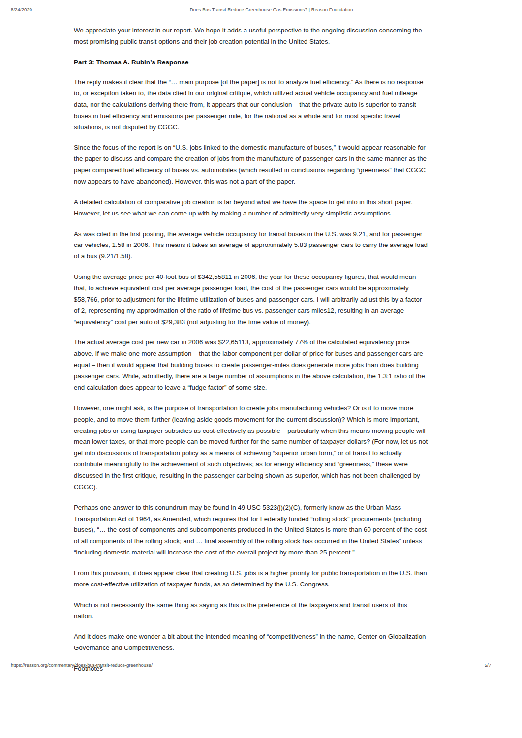8/24/2020 Does Bus Transit Reduce Greenhouse Gas Emissions? | Reason Foundation
We appreciate your interest in our report. We hope it adds a useful perspective to the ongoing discussion concerning the most promising public transit options and their job creation potential in the United States.
Part 3: Thomas A. Rubin’s Response
The reply makes it clear that the “… main purpose [of the paper] is not to analyze fuel efficiency.” As there is no response to, or exception taken to, the data cited in our original critique, which utilized actual vehicle occupancy and fuel mileage data, nor the calculations deriving there from, it appears that our conclusion – that the private auto is superior to transit buses in fuel efficiency and emissions per passenger mile, for the national as a whole and for most specific travel situations, is not disputed by CGGC.
Since the focus of the report is on “U.S. jobs linked to the domestic manufacture of buses,” it would appear reasonable for the paper to discuss and compare the creation of jobs from the manufacture of passenger cars in the same manner as the paper compared fuel efficiency of buses vs. automobiles (which resulted in conclusions regarding “greenness” that CGGC now appears to have abandoned). However, this was not a part of the paper.
A detailed calculation of comparative job creation is far beyond what we have the space to get into in this short paper. However, let us see what we can come up with by making a number of admittedly very simplistic assumptions.
As was cited in the first posting, the average vehicle occupancy for transit buses in the U.S. was 9.21, and for passenger car vehicles, 1.58 in 2006. This means it takes an average of approximately 5.83 passenger cars to carry the average load of a bus (9.21/1.58).
Using the average price per 40-foot bus of $342,55811 in 2006, the year for these occupancy figures, that would mean that, to achieve equivalent cost per average passenger load, the cost of the passenger cars would be approximately $58,766, prior to adjustment for the lifetime utilization of buses and passenger cars. I will arbitrarily adjust this by a factor of 2, representing my approximation of the ratio of lifetime bus vs. passenger cars miles12, resulting in an average “equivalency” cost per auto of $29,383 (not adjusting for the time value of money).
The actual average cost per new car in 2006 was $22,65113, approximately 77% of the calculated equivalency price above. If we make one more assumption – that the labor component per dollar of price for buses and passenger cars are equal – then it would appear that building buses to create passenger-miles does generate more jobs than does building passenger cars. While, admittedly, there are a large number of assumptions in the above calculation, the 1.3:1 ratio of the end calculation does appear to leave a “fudge factor” of some size.
However, one might ask, is the purpose of transportation to create jobs manufacturing vehicles? Or is it to move more people, and to move them further (leaving aside goods movement for the current discussion)? Which is more important, creating jobs or using taxpayer subsidies as cost-effectively as possible – particularly when this means moving people will mean lower taxes, or that more people can be moved further for the same number of taxpayer dollars? (For now, let us not get into discussions of transportation policy as a means of achieving “superior urban form,” or of transit to actually contribute meaningfully to the achievement of such objectives; as for energy efficiency and “greenness,” these were discussed in the first critique, resulting in the passenger car being shown as superior, which has not been challenged by CGGC).
Perhaps one answer to this conundrum may be found in 49 USC 5323(j)(2)(C), formerly know as the Urban Mass Transportation Act of 1964, as Amended, which requires that for Federally funded “rolling stock” procurements (including buses), “… the cost of components and subcomponents produced in the United States is more than 60 percent of the cost of all components of the rolling stock; and … final assembly of the rolling stock has occurred in the United States” unless “including domestic material will increase the cost of the overall project by more than 25 percent.”
From this provision, it does appear clear that creating U.S. jobs is a higher priority for public transportation in the U.S. than more cost-effective utilization of taxpayer funds, as so determined by the U.S. Congress.
Which is not necessarily the same thing as saying as this is the preference of the taxpayers and transit users of this nation.
And it does make one wonder a bit about the intended meaning of “competitiveness” in the name, Center on Globalization Governance and Competitiveness.
Footnotes
https://reason.org/commentary/does-bus-transit-reduce-greenhouse/ 5/7